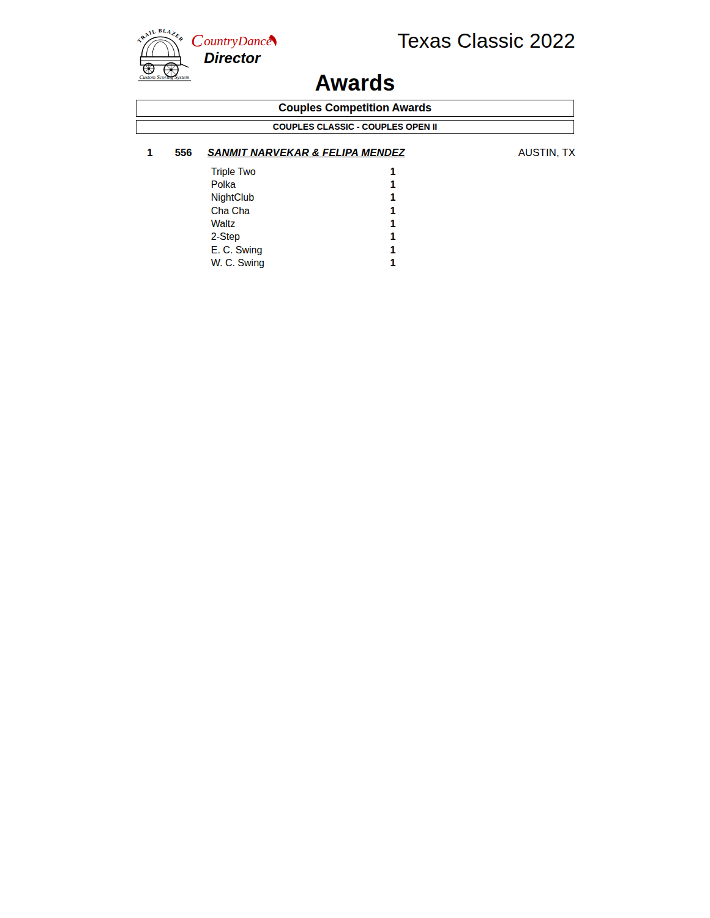TRAIL BLAZER Custom Scoring System C ountry Dance Director
Texas Classic 2022
Awards
Couples Competition Awards
COUPLES CLASSIC - COUPLES OPEN II
1
556
SANMIT NARVEKAR & FELIPA MENDEZ
AUSTIN, TX
Triple Two 1
Polka 1
NightClub 1
Cha Cha 1
Waltz 1
2-Step 1
E. C. Swing 1
W. C. Swing 1